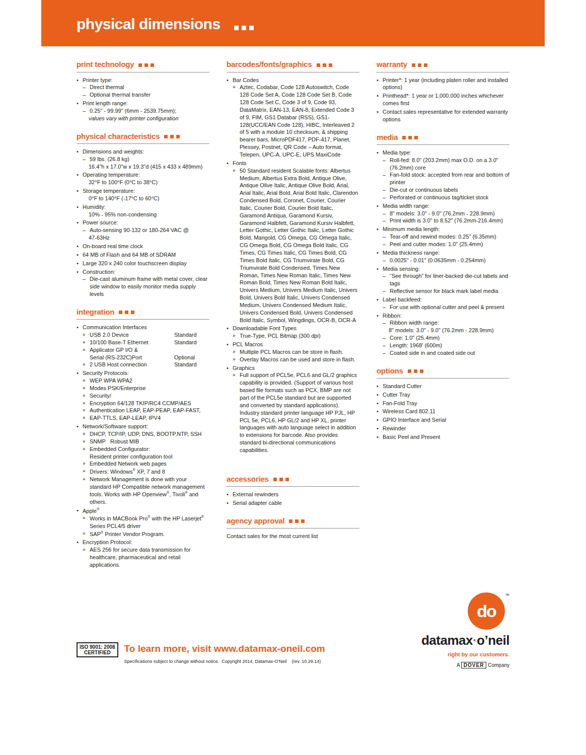physical dimensions
print technology
Printer type:
Direct thermal
Optional thermal transfer
Print length range:
0.25" - 99.99" (6mm - 2539.75mm);
values vary with printer configuration
physical characteristics
Dimensions and weights:
59 lbs. (26.8 kg)
16.4"h x 17.0"w x 19.3"d (415 x 433 x 489mm)
Operating temperature:
32°F to 100°F (0°C to 38°C)
Storage temperature:
0°F to 140°F (-17°C to 60°C)
Humidity:
10% - 95% non-condensing
Power source:
Auto-sensing 90-132 or 180-264 VAC @
47-63Hz
On-board real time clock
64 MB of Flash and 64 MB of SDRAM
Large 320 x 240 color touchscreen display
Construction:
Die-cast aluminum frame with metal cover, clear side window to easily monitor media supply levels
integration
Communication Interfaces
USB 2.0 Device Standard
10/100 Base-T Ethernet Standard
Applicator GP I/O &
Serial (RS-232C)Port Optional
2 USB Host connection Standard
Security Protocols:
WEP WPA WPA2
Modes PSK/Enterprise
Security/
Encryption 64/128 TKIP/RC4 CCMP/AES
Authentication LEAP, EAP-PEAP, EAP-FAST,
EAP-TTLS, EAP-LEAP, IPV4
Network/Software support:
DHCP, TCP/IP, UDP, DNS, BOOTP,NTP, SSH
SNMP Robust MIB
Embedded Configurator:
Resident printer configuration tool
Embedded Network web pages
Drivers: Windows® XP, 7 and 8
Network Management is done with your standard HP Compatible network management tools. Works with HP Openview®, Tivoli® and others.
Apple®
Works in MACBook Pro® with the HP Laserjet® Series PCL4/5 driver
SAP® Printer Vendor Program.
Encryption Protocol:
AES 256 for secure data transmission for healthcare, pharmaceutical and retail applications.
barcodes/fonts/graphics
Bar Codes
Aztec, Codabar, Code 128 Autoswitch, Code 128 Code Set A, Code 128 Code Set B, Code 128 Code Set C, Code 3 of 9, Code 93, DataMatrix, EAN-13, EAN-8, Extended Code 3 of 9, FIM, GS1 Databar (RSS), GS1-128(UCC/EAN Code 128), HIBC, Interleaved 2 of 5 with a module 10 checksum, & shipping bearer bars, MicroPDF417, PDF-417, Planet, Plessey, Postnet, QR Code – Auto format, Telepen, UPC-A, UPC-E, UPS MaxiCode
Fonts
50 Standard resident Scalable fonts: Albertus Medium, Albertus Extra Bold, Antique Olive, Antique Olive Italic, Antique Olive Bold, Arial, Arial Italic, Arial Bold, Arial Bold Italic, Clarendon Condensed Bold, Coronet, Courier, Courier Italic, Courier Bold, Courier Bold Italic, Garamond Antiqua, Garamond Kursiv, Garamond Halbfett, Garamond Kursiv Halbfett, Letter Gothic, Letter Gothic Italic, Letter Gothic Bold, Marigold, CG Omega, CG Omega Italic, CG Omega Bold, CG Omega Bold Italic, CG Times, CG Times Italic, CG Times Bold, CG Times Bold Italic, CG Triumvirate Bold, CG Triumvirate Bold Condensed, Times New Roman, Times New Roman Italic, Times New Roman Bold, Times New Roman Bold Italic, Univers Medium, Univers Medium Italic, Univers Bold, Univers Bold Italic, Univers Condensed Medium, Univers Condensed Medium Italic, Univers Condensed Bold, Univers Condensed Bold Italic, Symbol, Wingdings, OCR-B, OCR-A
Downloadable Font Types
True-Type, PCL Bitmap (300 dpi)
PCL Macros
Multiple PCL Macros can be store in flash.
Overlay Macros can be used and store in flash.
Graphics
Full support of PCL5e, PCL6 and GL/2 graphics capability is provided. (Support of various host based file formats such as PCX, BMP are not part of the PCL5e standard but are supported and converted by standard applications). Industry standard printer language HP PJL, HP PCL 5e, PCL6, HP GL/2 and HP XL, printer languages with auto language select in addition to extensions for barcode. Also provides standard bi-directional communications capabilities.
accessories
External rewinders
Serial adapter cable
agency approval
Contact sales for the most current list
warranty
Printer*: 1 year (including platen roller and installed options)
Printhead*: 1 year or 1,000,000 inches whichever comes first
Contact sales representative for extended warranty options
media
Media type:
Roll-fed: 8.0" (203.2mm) max O.D. on a 3.0" (76.2mm) core
Fan-fold stock: accepted from rear and bottom of printer
Die-cut or continuous labels
Perforated or continuous tag/ticket stock
Media width range:
8" models: 3.0" - 9.0" (76.2mm - 228.9mm)
Print width is 3.0" to 8.52" (76.2mm-216.4mm)
Minimum media length:
Tear-off and rewind modes: 0.25" (6.35mm)
Peel and cutter modes: 1.0" (25.4mm)
Media thickness range:
0.0025" - 0.01" (0.0635mm - 0.254mm)
Media sensing:
“See through” for liner-backed die-cut labels and tags
Reflective sensor for black mark label media
Label backfeed:
For use with optional cutter and peel & present
Ribbon:
Ribbon width range:
8" models: 3.0" - 9.0" (76.2mm - 228.9mm)
Core: 1.0" (25.4mm)
Length: 1968' (600m)
Coated side in and coated side out
options
Standard Cutter
Cutter Tray
Fan-Fold Tray
Wireless Card 802.11
GPIO Interface and Serial
Rewinder
Basic Peel and Present
ISO 9001: 2008
CERTIFIED
To learn more, visit www.datamax-oneil.com
Specifications subject to change without notice. Copyright 2014, Datamax-O'Neil (rev. 10.29.14)
do™
datamax·o’neil
right by our customers.
A DOVER Company